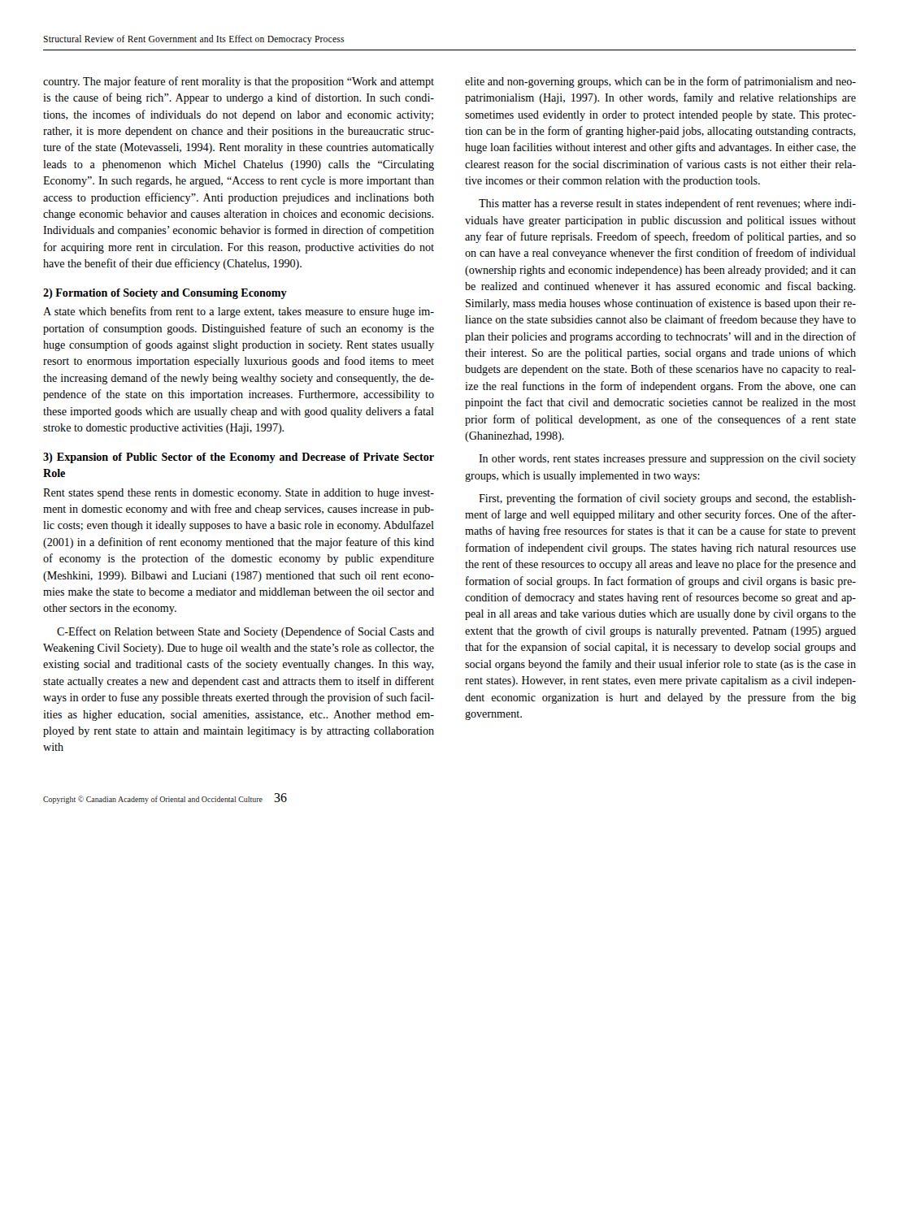Structural Review of Rent Government and Its Effect on Democracy Process
country. The major feature of rent morality is that the proposition “Work and attempt is the cause of being rich”. Appear to undergo a kind of distortion. In such conditions, the incomes of individuals do not depend on labor and economic activity; rather, it is more dependent on chance and their positions in the bureaucratic structure of the state (Motevasseli, 1994). Rent morality in these countries automatically leads to a phenomenon which Michel Chatelus (1990) calls the “Circulating Economy”. In such regards, he argued, “Access to rent cycle is more important than access to production efficiency”. Anti production prejudices and inclinations both change economic behavior and causes alteration in choices and economic decisions. Individuals and companies’ economic behavior is formed in direction of competition for acquiring more rent in circulation. For this reason, productive activities do not have the benefit of their due efficiency (Chatelus, 1990).
2) Formation of Society and Consuming Economy
A state which benefits from rent to a large extent, takes measure to ensure huge importation of consumption goods. Distinguished feature of such an economy is the huge consumption of goods against slight production in society. Rent states usually resort to enormous importation especially luxurious goods and food items to meet the increasing demand of the newly being wealthy society and consequently, the dependence of the state on this importation increases. Furthermore, accessibility to these imported goods which are usually cheap and with good quality delivers a fatal stroke to domestic productive activities (Haji, 1997).
3) Expansion of Public Sector of the Economy and Decrease of Private Sector Role
Rent states spend these rents in domestic economy. State in addition to huge investment in domestic economy and with free and cheap services, causes increase in public costs; even though it ideally supposes to have a basic role in economy. Abdulfazel (2001) in a definition of rent economy mentioned that the major feature of this kind of economy is the protection of the domestic economy by public expenditure (Meshkini, 1999). Bilbawi and Luciani (1987) mentioned that such oil rent economies make the state to become a mediator and middleman between the oil sector and other sectors in the economy.
C-Effect on Relation between State and Society (Dependence of Social Casts and Weakening Civil Society). Due to huge oil wealth and the state’s role as collector, the existing social and traditional casts of the society eventually changes. In this way, state actually creates a new and dependent cast and attracts them to itself in different ways in order to fuse any possible threats exerted through the provision of such facilities as higher education, social amenities, assistance, etc.. Another method employed by rent state to attain and maintain legitimacy is by attracting collaboration with
elite and non-governing groups, which can be in the form of patrimonialism and neo-patrimonialism (Haji, 1997). In other words, family and relative relationships are sometimes used evidently in order to protect intended people by state. This protection can be in the form of granting higher-paid jobs, allocating outstanding contracts, huge loan facilities without interest and other gifts and advantages. In either case, the clearest reason for the social discrimination of various casts is not either their relative incomes or their common relation with the production tools.
This matter has a reverse result in states independent of rent revenues; where individuals have greater participation in public discussion and political issues without any fear of future reprisals. Freedom of speech, freedom of political parties, and so on can have a real conveyance whenever the first condition of freedom of individual (ownership rights and economic independence) has been already provided; and it can be realized and continued whenever it has assured economic and fiscal backing. Similarly, mass media houses whose continuation of existence is based upon their reliance on the state subsidies cannot also be claimant of freedom because they have to plan their policies and programs according to technocrats’ will and in the direction of their interest. So are the political parties, social organs and trade unions of which budgets are dependent on the state. Both of these scenarios have no capacity to realize the real functions in the form of independent organs. From the above, one can pinpoint the fact that civil and democratic societies cannot be realized in the most prior form of political development, as one of the consequences of a rent state (Ghaninezhad, 1998).
In other words, rent states increases pressure and suppression on the civil society groups, which is usually implemented in two ways:
First, preventing the formation of civil society groups and second, the establishment of large and well equipped military and other security forces. One of the aftermaths of having free resources for states is that it can be a cause for state to prevent formation of independent civil groups. The states having rich natural resources use the rent of these resources to occupy all areas and leave no place for the presence and formation of social groups. In fact formation of groups and civil organs is basic precondition of democracy and states having rent of resources become so great and appeal in all areas and take various duties which are usually done by civil organs to the extent that the growth of civil groups is naturally prevented. Patnam (1995) argued that for the expansion of social capital, it is necessary to develop social groups and social organs beyond the family and their usual inferior role to state (as is the case in rent states). However, in rent states, even mere private capitalism as a civil independent economic organization is hurt and delayed by the pressure from the big government.
Copyright © Canadian Academy of Oriental and Occidental Culture 36